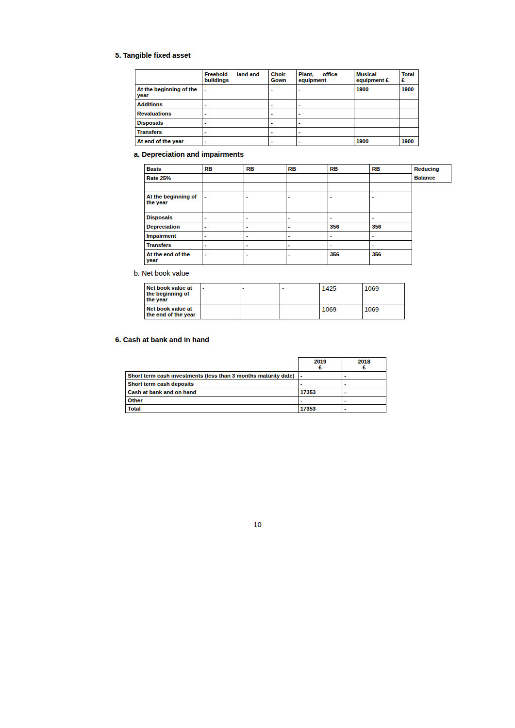Tangible fixed asset
| | Freehold land and buildings | Choir Gown | Plant, office equipment | Musical equipment £ | Total £ |
| --- | --- | --- | --- | --- | --- |
| At the beginning of the year | - | - | - | 1900 | 1900 |
| Additions | - | - | - | | |
| Revaluations | - | - | - | | |
| Disposals | - | - | - | | |
| Transfers | - | - | - | | |
| At end of the year | - | - | - | 1900 | 1900 |
Depreciation and impairments
| Basis | RB | RB | RB | RB | RB | Reducing |
| Rate 25% | | | | | | Balance |
| At the beginning of the year | - | - | - | - | - | |
| Disposals | - | - | - | - | - | |
| Depreciation | - | - | - | 356 | 356 | |
| Impairment | - | - | - | - | - | |
| Transfers | - | - | - | - | - | |
| At the end of the year | - | - | - | 356 | 356 | |
Net book value
| Net book value at the beginning of the year | - | - | - | 1425 | 1069 |
| Net book value at the end of the year | | | | 1069 | 1069 |
Cash at bank and in hand
| | 2019 £ | 2018 £ |
| --- | --- | --- |
| Short term cash investments (less than 3 months maturity date) | - | - |
| Short term cash deposits | - | - |
| Cash at bank and on hand | 17353 | - |
| Other | - | - |
| Total | 17353 | - |
10